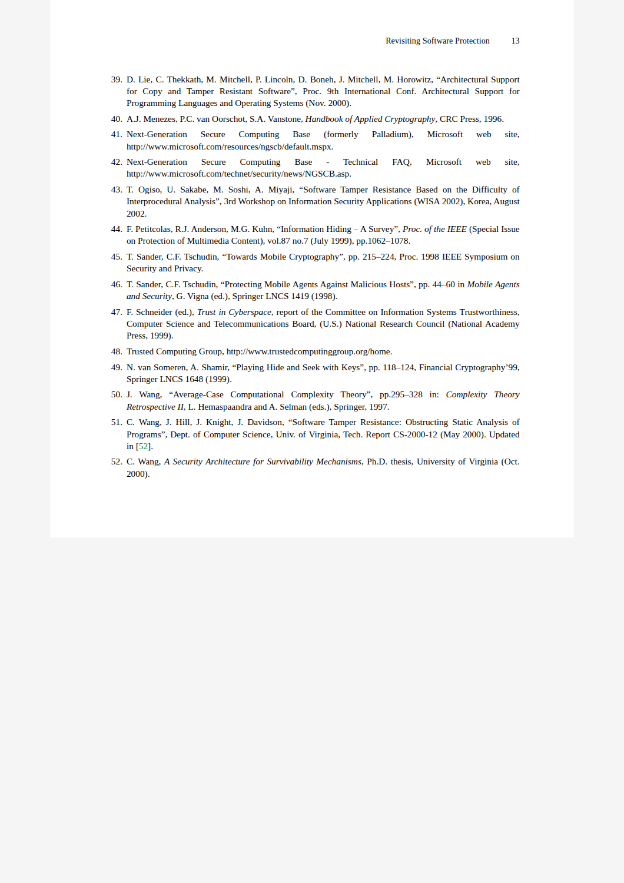Revisiting Software Protection 13
D. Lie, C. Thekkath, M. Mitchell, P. Lincoln, D. Boneh, J. Mitchell, M. Horowitz, “Architectural Support for Copy and Tamper Resistant Software”, Proc. 9th International Conf. Architectural Support for Programming Languages and Operating Systems (Nov. 2000).
A.J. Menezes, P.C. van Oorschot, S.A. Vanstone, Handbook of Applied Cryptography, CRC Press, 1996.
Next-Generation Secure Computing Base (formerly Palladium), Microsoft web site, http://www.microsoft.com/resources/ngscb/default.mspx.
Next-Generation Secure Computing Base - Technical FAQ, Microsoft web site, http://www.microsoft.com/technet/security/news/NGSCB.asp.
T. Ogiso, U. Sakabe, M. Soshi, A. Miyaji, “Software Tamper Resistance Based on the Difficulty of Interprocedural Analysis”, 3rd Workshop on Information Security Applications (WISA 2002), Korea, August 2002.
F. Petitcolas, R.J. Anderson, M.G. Kuhn, “Information Hiding – A Survey”, Proc. of the IEEE (Special Issue on Protection of Multimedia Content), vol.87 no.7 (July 1999), pp.1062–1078.
T. Sander, C.F. Tschudin, “Towards Mobile Cryptography”, pp. 215–224, Proc. 1998 IEEE Symposium on Security and Privacy.
T. Sander, C.F. Tschudin, “Protecting Mobile Agents Against Malicious Hosts”, pp. 44–60 in Mobile Agents and Security, G. Vigna (ed.), Springer LNCS 1419 (1998).
F. Schneider (ed.), Trust in Cyberspace, report of the Committee on Information Systems Trustworthiness, Computer Science and Telecommunications Board, (U.S.) National Research Council (National Academy Press, 1999).
Trusted Computing Group, http://www.trustedcomputinggroup.org/home.
N. van Someren, A. Shamir, “Playing Hide and Seek with Keys”, pp. 118–124, Financial Cryptography’99, Springer LNCS 1648 (1999).
J. Wang, “Average-Case Computational Complexity Theory”, pp.295–328 in: Complexity Theory Retrospective II, L. Hemaspaandra and A. Selman (eds.), Springer, 1997.
C. Wang, J. Hill, J. Knight, J. Davidson, “Software Tamper Resistance: Obstructing Static Analysis of Programs”, Dept. of Computer Science, Univ. of Virginia, Tech. Report CS-2000-12 (May 2000). Updated in [52].
C. Wang, A Security Architecture for Survivability Mechanisms, Ph.D. thesis, University of Virginia (Oct. 2000).